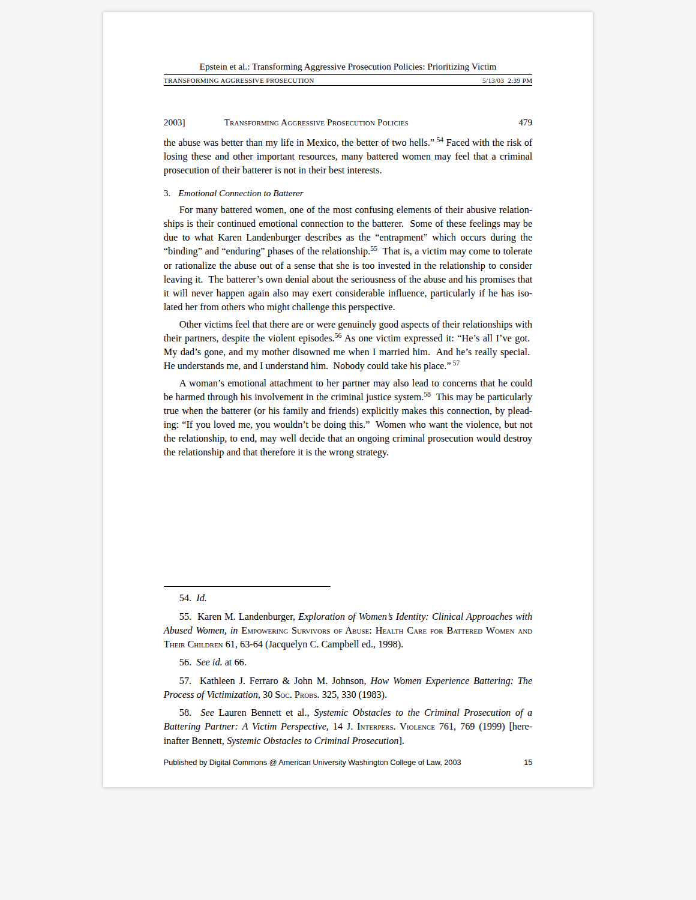Epstein et al.: Transforming Aggressive Prosecution Policies: Prioritizing Victim
Transforming Aggressive Prosecution 5/13/03 2:39 PM
2003] Transforming Aggressive Prosecution Policies 479
the abuse was better than my life in Mexico, the better of two hells.” 54 Faced with the risk of losing these and other important resources, many battered women may feel that a criminal prosecution of their batterer is not in their best interests.
3. Emotional Connection to Batterer
For many battered women, one of the most confusing elements of their abusive relationships is their continued emotional connection to the batterer. Some of these feelings may be due to what Karen Landenburger describes as the “entrapment” which occurs during the “binding” and “enduring” phases of the relationship.55 That is, a victim may come to tolerate or rationalize the abuse out of a sense that she is too invested in the relationship to consider leaving it. The batterer’s own denial about the seriousness of the abuse and his promises that it will never happen again also may exert considerable influence, particularly if he has isolated her from others who might challenge this perspective.
Other victims feel that there are or were genuinely good aspects of their relationships with their partners, despite the violent episodes.56 As one victim expressed it: “He’s all I’ve got. My dad’s gone, and my mother disowned me when I married him. And he’s really special. He understands me, and I understand him. Nobody could take his place.” 57
A woman’s emotional attachment to her partner may also lead to concerns that he could be harmed through his involvement in the criminal justice system.58 This may be particularly true when the batterer (or his family and friends) explicitly makes this connection, by pleading: “If you loved me, you wouldn’t be doing this.” Women who want the violence, but not the relationship, to end, may well decide that an ongoing criminal prosecution would destroy the relationship and that therefore it is the wrong strategy.
54. Id.
55. Karen M. Landenburger, Exploration of Women’s Identity: Clinical Approaches with Abused Women, in Empowering Survivors of Abuse: Health Care for Battered Women and Their Children 61, 63-64 (Jacquelyn C. Campbell ed., 1998).
56. See id. at 66.
57. Kathleen J. Ferraro & John M. Johnson, How Women Experience Battering: The Process of Victimization, 30 Soc. Probs. 325, 330 (1983).
58. See Lauren Bennett et al., Systemic Obstacles to the Criminal Prosecution of a Battering Partner: A Victim Perspective, 14 J. Interpers. Violence 761, 769 (1999) [hereinafter Bennett, Systemic Obstacles to Criminal Prosecution].
Published by Digital Commons @ American University Washington College of Law, 2003 15